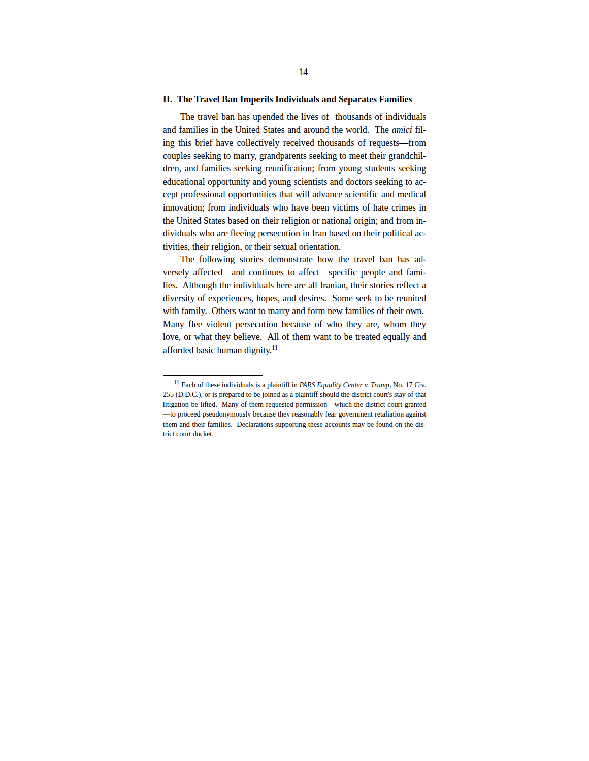14
II. The Travel Ban Imperils Individuals and Separates Families
The travel ban has upended the lives of thousands of individuals and families in the United States and around the world. The amici filing this brief have collectively received thousands of requests—from couples seeking to marry, grandparents seeking to meet their grandchildren, and families seeking reunification; from young students seeking educational opportunity and young scientists and doctors seeking to accept professional opportunities that will advance scientific and medical innovation; from individuals who have been victims of hate crimes in the United States based on their religion or national origin; and from individuals who are fleeing persecution in Iran based on their political activities, their religion, or their sexual orientation.
The following stories demonstrate how the travel ban has adversely affected—and continues to affect—specific people and families. Although the individuals here are all Iranian, their stories reflect a diversity of experiences, hopes, and desires. Some seek to be reunited with family. Others want to marry and form new families of their own. Many flee violent persecution because of who they are, whom they love, or what they believe. All of them want to be treated equally and afforded basic human dignity.11
11 Each of these individuals is a plaintiff in PARS Equality Center v. Trump, No. 17 Civ. 255 (D.D.C.), or is prepared to be joined as a plaintiff should the district court's stay of that litigation be lifted. Many of them requested permission—which the district court granted—to proceed pseudonymously because they reasonably fear government retaliation against them and their families. Declarations supporting these accounts may be found on the district court docket.